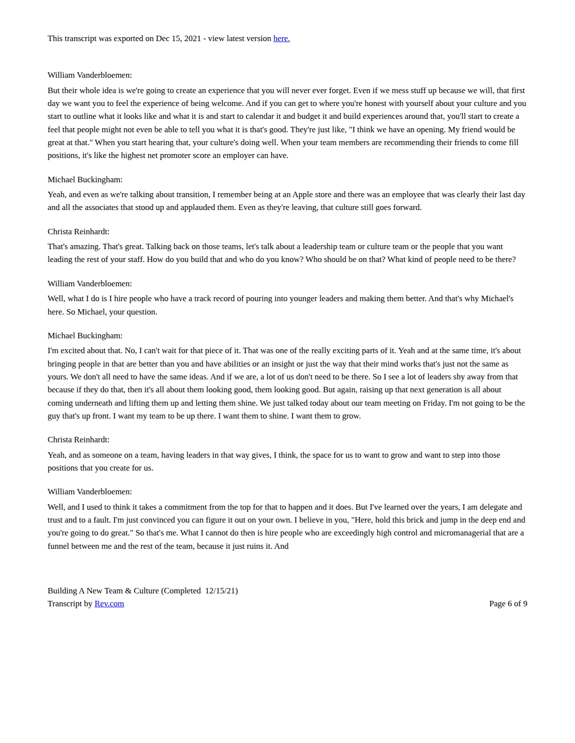This transcript was exported on Dec 15, 2021 - view latest version here.
William Vanderbloemen:
But their whole idea is we're going to create an experience that you will never ever forget. Even if we mess stuff up because we will, that first day we want you to feel the experience of being welcome. And if you can get to where you're honest with yourself about your culture and you start to outline what it looks like and what it is and start to calendar it and budget it and build experiences around that, you'll start to create a feel that people might not even be able to tell you what it is that's good. They're just like, "I think we have an opening. My friend would be great at that." When you start hearing that, your culture's doing well. When your team members are recommending their friends to come fill positions, it's like the highest net promoter score an employer can have.
Michael Buckingham:
Yeah, and even as we're talking about transition, I remember being at an Apple store and there was an employee that was clearly their last day and all the associates that stood up and applauded them. Even as they're leaving, that culture still goes forward.
Christa Reinhardt:
That's amazing. That's great. Talking back on those teams, let's talk about a leadership team or culture team or the people that you want leading the rest of your staff. How do you build that and who do you know? Who should be on that? What kind of people need to be there?
William Vanderbloemen:
Well, what I do is I hire people who have a track record of pouring into younger leaders and making them better. And that's why Michael's here. So Michael, your question.
Michael Buckingham:
I'm excited about that. No, I can't wait for that piece of it. That was one of the really exciting parts of it. Yeah and at the same time, it's about bringing people in that are better than you and have abilities or an insight or just the way that their mind works that's just not the same as yours. We don't all need to have the same ideas. And if we are, a lot of us don't need to be there. So I see a lot of leaders shy away from that because if they do that, then it's all about them looking good, them looking good. But again, raising up that next generation is all about coming underneath and lifting them up and letting them shine. We just talked today about our team meeting on Friday. I'm not going to be the guy that's up front. I want my team to be up there. I want them to shine. I want them to grow.
Christa Reinhardt:
Yeah, and as someone on a team, having leaders in that way gives, I think, the space for us to want to grow and want to step into those positions that you create for us.
William Vanderbloemen:
Well, and I used to think it takes a commitment from the top for that to happen and it does. But I've learned over the years, I am delegate and trust and to a fault. I'm just convinced you can figure it out on your own. I believe in you, "Here, hold this brick and jump in the deep end and you're going to do great." So that's me. What I cannot do then is hire people who are exceedingly high control and micromanagerial that are a funnel between me and the rest of the team, because it just ruins it. And
Building A New Team & Culture (Completed 12/15/21)
Transcript by Rev.com
Page 6 of 9